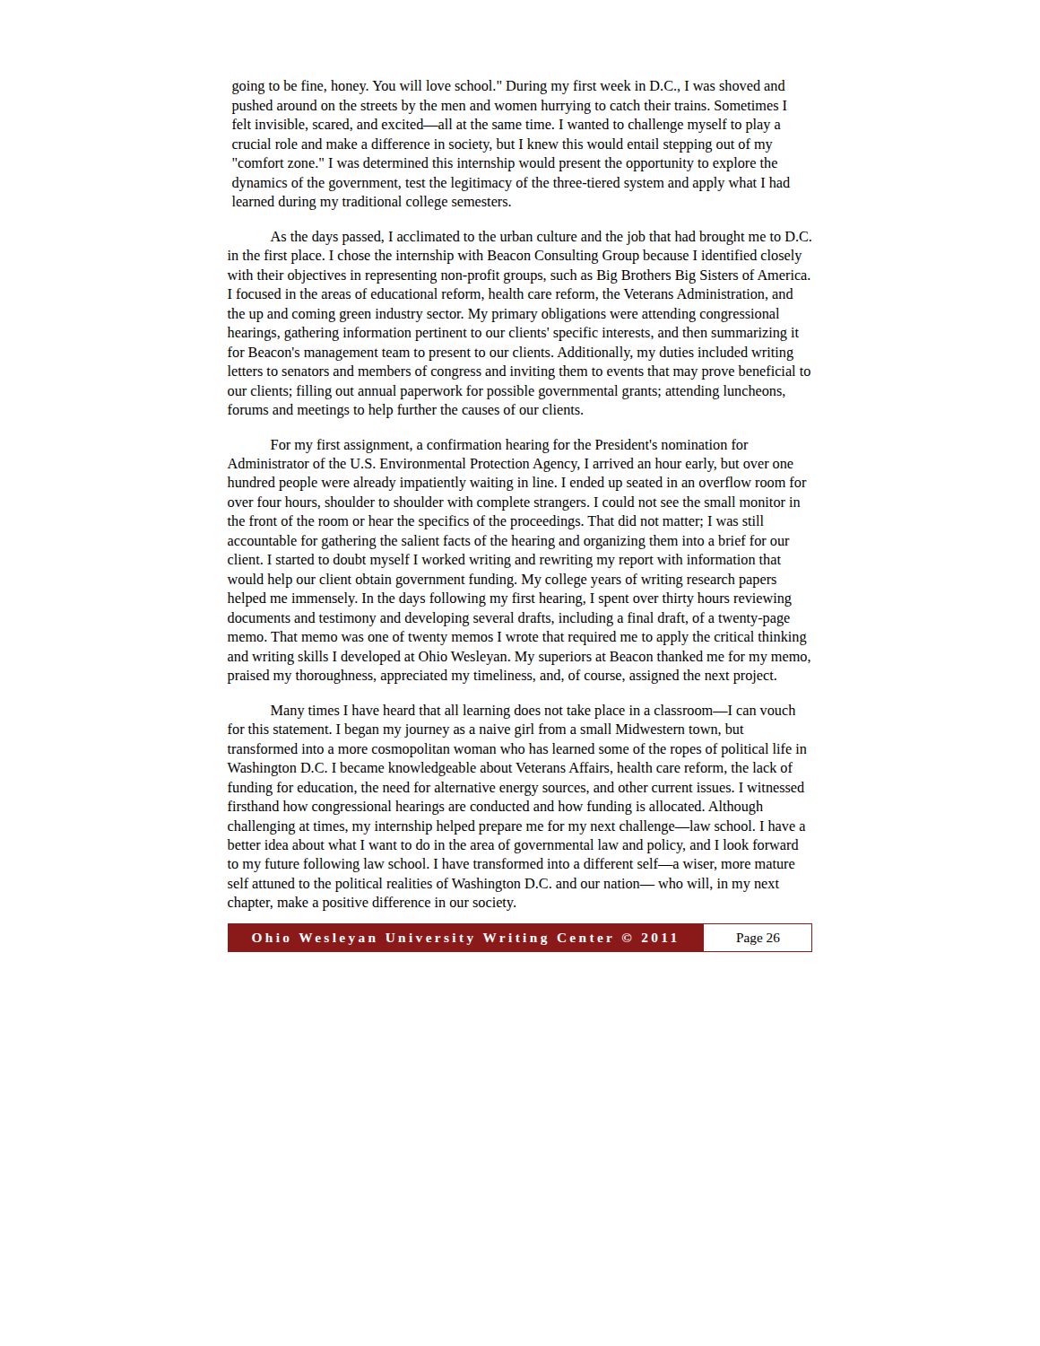going to be fine, honey. You will love school." During my first week in D.C., I was shoved and pushed around on the streets by the men and women hurrying to catch their trains. Sometimes I felt invisible, scared, and excited—all at the same time. I wanted to challenge myself to play a crucial role and make a difference in society, but I knew this would entail stepping out of my "comfort zone." I was determined this internship would present the opportunity to explore the dynamics of the government, test the legitimacy of the three-tiered system and apply what I had learned during my traditional college semesters.
As the days passed, I acclimated to the urban culture and the job that had brought me to D.C. in the first place. I chose the internship with Beacon Consulting Group because I identified closely with their objectives in representing non-profit groups, such as Big Brothers Big Sisters of America. I focused in the areas of educational reform, health care reform, the Veterans Administration, and the up and coming green industry sector. My primary obligations were attending congressional hearings, gathering information pertinent to our clients' specific interests, and then summarizing it for Beacon's management team to present to our clients. Additionally, my duties included writing letters to senators and members of congress and inviting them to events that may prove beneficial to our clients; filling out annual paperwork for possible governmental grants; attending luncheons, forums and meetings to help further the causes of our clients.
For my first assignment, a confirmation hearing for the President's nomination for Administrator of the U.S. Environmental Protection Agency, I arrived an hour early, but over one hundred people were already impatiently waiting in line. I ended up seated in an overflow room for over four hours, shoulder to shoulder with complete strangers. I could not see the small monitor in the front of the room or hear the specifics of the proceedings. That did not matter; I was still accountable for gathering the salient facts of the hearing and organizing them into a brief for our client. I started to doubt myself I worked writing and rewriting my report with information that would help our client obtain government funding. My college years of writing research papers helped me immensely. In the days following my first hearing, I spent over thirty hours reviewing documents and testimony and developing several drafts, including a final draft, of a twenty-page memo. That memo was one of twenty memos I wrote that required me to apply the critical thinking and writing skills I developed at Ohio Wesleyan. My superiors at Beacon thanked me for my memo, praised my thoroughness, appreciated my timeliness, and, of course, assigned the next project.
Many times I have heard that all learning does not take place in a classroom—I can vouch for this statement. I began my journey as a naive girl from a small Midwestern town, but transformed into a more cosmopolitan woman who has learned some of the ropes of political life in Washington D.C. I became knowledgeable about Veterans Affairs, health care reform, the lack of funding for education, the need for alternative energy sources, and other current issues. I witnessed firsthand how congressional hearings are conducted and how funding is allocated. Although challenging at times, my internship helped prepare me for my next challenge—law school. I have a better idea about what I want to do in the area of governmental law and policy, and I look forward to my future following law school. I have transformed into a different self—a wiser, more mature self attuned to the political realities of Washington D.C. and our nation— who will, in my next chapter, make a positive difference in our society.
(Ohio Wesleyan University Student)
Ohio Wesleyan University Writing Center © 2011
Page 26